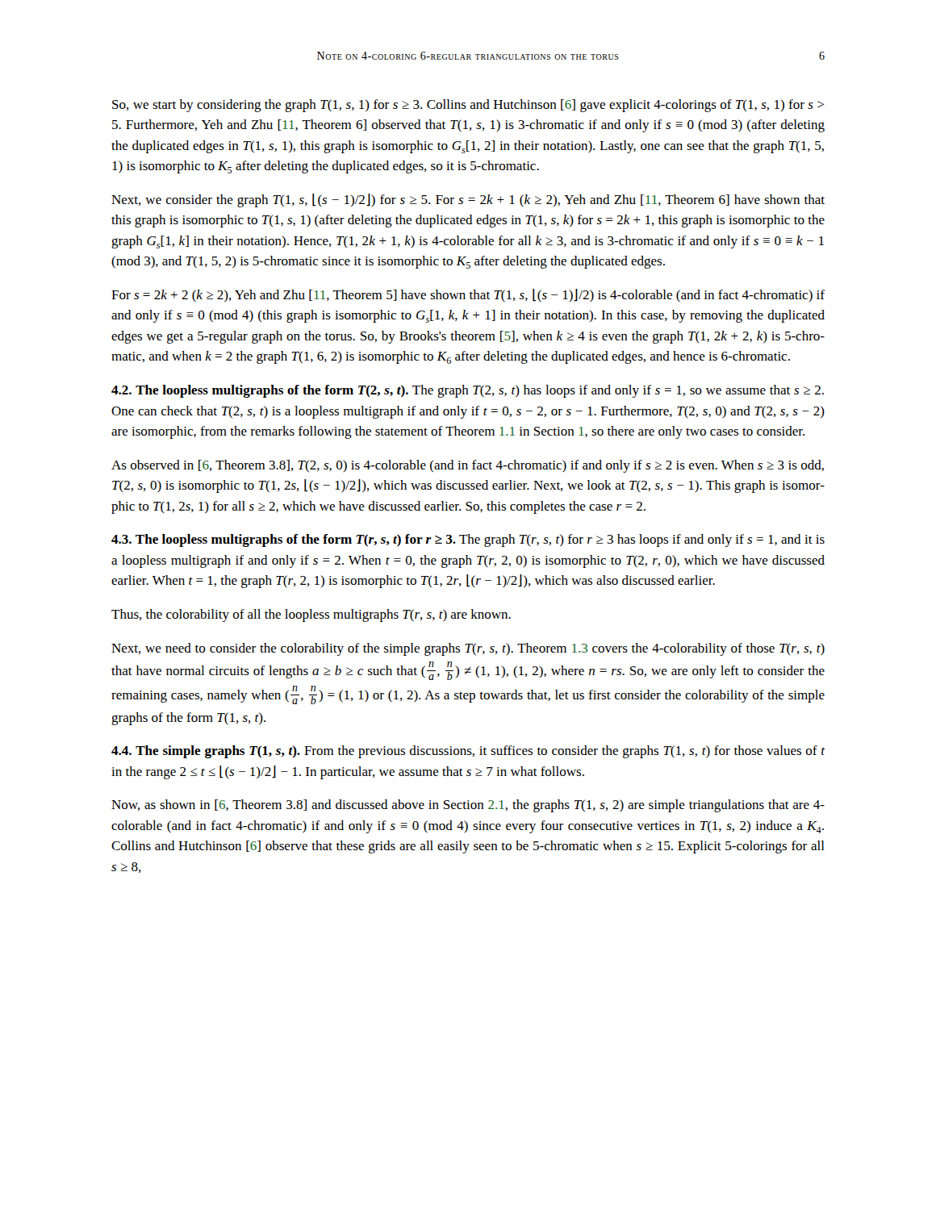Note on 4-coloring 6-regular triangulations on the torus 6
So, we start by considering the graph T(1, s, 1) for s ≥ 3. Collins and Hutchinson [6] gave explicit 4-colorings of T(1, s, 1) for s > 5. Furthermore, Yeh and Zhu [11, Theorem 6] observed that T(1, s, 1) is 3-chromatic if and only if s ≡ 0 (mod 3) (after deleting the duplicated edges in T(1, s, 1), this graph is isomorphic to Gs[1, 2] in their notation). Lastly, one can see that the graph T(1, 5, 1) is isomorphic to K5 after deleting the duplicated edges, so it is 5-chromatic.
Next, we consider the graph T(1, s, ⌊(s − 1)/2⌋) for s ≥ 5. For s = 2k + 1 (k ≥ 2), Yeh and Zhu [11, Theorem 6] have shown that this graph is isomorphic to T(1, s, 1) (after deleting the duplicated edges in T(1, s, k) for s = 2k + 1, this graph is isomorphic to the graph Gs[1, k] in their notation). Hence, T(1, 2k + 1, k) is 4-colorable for all k ≥ 3, and is 3-chromatic if and only if s ≡ 0 ≡ k − 1 (mod 3), and T(1, 5, 2) is 5-chromatic since it is isomorphic to K5 after deleting the duplicated edges.
For s = 2k + 2 (k ≥ 2), Yeh and Zhu [11, Theorem 5] have shown that T(1, s, ⌊(s − 1)⌋/2) is 4-colorable (and in fact 4-chromatic) if and only if s ≡ 0 (mod 4) (this graph is isomorphic to Gs[1, k, k + 1] in their notation). In this case, by removing the duplicated edges we get a 5-regular graph on the torus. So, by Brooks's theorem [5], when k ≥ 4 is even the graph T(1, 2k + 2, k) is 5-chromatic, and when k = 2 the graph T(1, 6, 2) is isomorphic to K6 after deleting the duplicated edges, and hence is 6-chromatic.
4.2. The loopless multigraphs of the form T(2, s, t). The graph T(2, s, t) has loops if and only if s = 1, so we assume that s ≥ 2. One can check that T(2, s, t) is a loopless multigraph if and only if t = 0, s − 2, or s − 1. Furthermore, T(2, s, 0) and T(2, s, s − 2) are isomorphic, from the remarks following the statement of Theorem 1.1 in Section 1, so there are only two cases to consider.
As observed in [6, Theorem 3.8], T(2, s, 0) is 4-colorable (and in fact 4-chromatic) if and only if s ≥ 2 is even. When s ≥ 3 is odd, T(2, s, 0) is isomorphic to T(1, 2s, ⌊(s − 1)/2⌋), which was discussed earlier. Next, we look at T(2, s, s − 1). This graph is isomorphic to T(1, 2s, 1) for all s ≥ 2, which we have discussed earlier. So, this completes the case r = 2.
4.3. The loopless multigraphs of the form T(r, s, t) for r ≥ 3. The graph T(r, s, t) for r ≥ 3 has loops if and only if s = 1, and it is a loopless multigraph if and only if s = 2. When t = 0, the graph T(r, 2, 0) is isomorphic to T(2, r, 0), which we have discussed earlier. When t = 1, the graph T(r, 2, 1) is isomorphic to T(1, 2r, ⌊(r − 1)/2⌋), which was also discussed earlier.
Thus, the colorability of all the loopless multigraphs T(r, s, t) are known.
Next, we need to consider the colorability of the simple graphs T(r, s, t). Theorem 1.3 covers the 4-colorability of those T(r, s, t) that have normal circuits of lengths a ≥ b ≥ c such that (na, nb) ≠ (1, 1), (1, 2), where n = rs. So, we are only left to consider the remaining cases, namely when (na, nb) = (1, 1) or (1, 2). As a step towards that, let us first consider the colorability of the simple graphs of the form T(1, s, t).
4.4. The simple graphs T(1, s, t). From the previous discussions, it suffices to consider the graphs T(1, s, t) for those values of t in the range 2 ≤ t ≤ ⌊(s − 1)/2⌋ − 1. In particular, we assume that s ≥ 7 in what follows.
Now, as shown in [6, Theorem 3.8] and discussed above in Section 2.1, the graphs T(1, s, 2) are simple triangulations that are 4-colorable (and in fact 4-chromatic) if and only if s ≡ 0 (mod 4) since every four consecutive vertices in T(1, s, 2) induce a K4. Collins and Hutchinson [6] observe that these grids are all easily seen to be 5-chromatic when s ≥ 15. Explicit 5-colorings for all s ≥ 8,